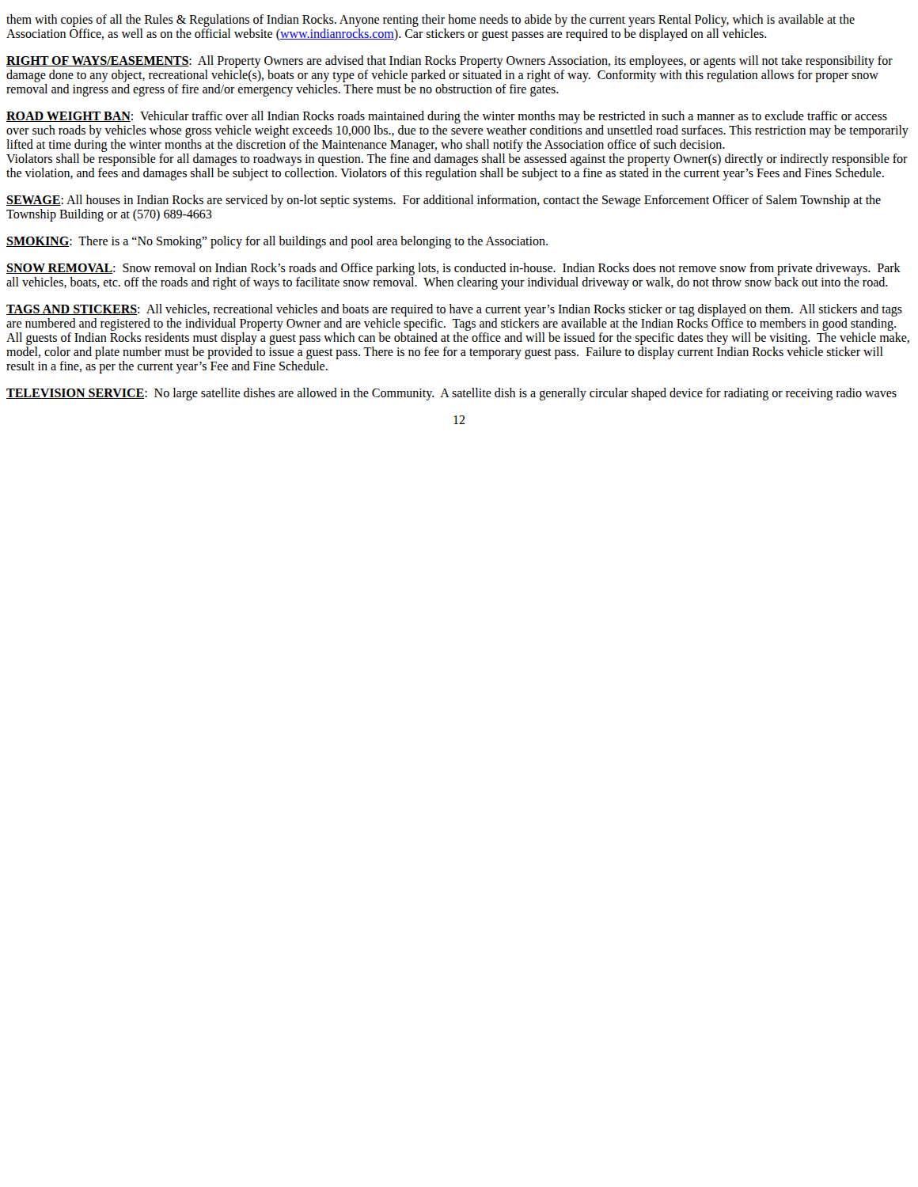them with copies of all the Rules & Regulations of Indian Rocks. Anyone renting their home needs to abide by the current years Rental Policy, which is available at the Association Office, as well as on the official website (www.indianrocks.com). Car stickers or guest passes are required to be displayed on all vehicles.
RIGHT OF WAYS/EASEMENTS: All Property Owners are advised that Indian Rocks Property Owners Association, its employees, or agents will not take responsibility for damage done to any object, recreational vehicle(s), boats or any type of vehicle parked or situated in a right of way. Conformity with this regulation allows for proper snow removal and ingress and egress of fire and/or emergency vehicles. There must be no obstruction of fire gates.
ROAD WEIGHT BAN: Vehicular traffic over all Indian Rocks roads maintained during the winter months may be restricted in such a manner as to exclude traffic or access over such roads by vehicles whose gross vehicle weight exceeds 10,000 lbs., due to the severe weather conditions and unsettled road surfaces. This restriction may be temporarily lifted at time during the winter months at the discretion of the Maintenance Manager, who shall notify the Association office of such decision.
Violators shall be responsible for all damages to roadways in question. The fine and damages shall be assessed against the property Owner(s) directly or indirectly responsible for the violation, and fees and damages shall be subject to collection. Violators of this regulation shall be subject to a fine as stated in the current year’s Fees and Fines Schedule.
SEWAGE: All houses in Indian Rocks are serviced by on-lot septic systems. For additional information, contact the Sewage Enforcement Officer of Salem Township at the Township Building or at (570) 689-4663
SMOKING: There is a “No Smoking” policy for all buildings and pool area belonging to the Association.
SNOW REMOVAL: Snow removal on Indian Rock’s roads and Office parking lots, is conducted in-house. Indian Rocks does not remove snow from private driveways. Park all vehicles, boats, etc. off the roads and right of ways to facilitate snow removal. When clearing your individual driveway or walk, do not throw snow back out into the road.
TAGS AND STICKERS: All vehicles, recreational vehicles and boats are required to have a current year’s Indian Rocks sticker or tag displayed on them. All stickers and tags are numbered and registered to the individual Property Owner and are vehicle specific. Tags and stickers are available at the Indian Rocks Office to members in good standing. All guests of Indian Rocks residents must display a guest pass which can be obtained at the office and will be issued for the specific dates they will be visiting. The vehicle make, model, color and plate number must be provided to issue a guest pass. There is no fee for a temporary guest pass. Failure to display current Indian Rocks vehicle sticker will result in a fine, as per the current year’s Fee and Fine Schedule.
TELEVISION SERVICE: No large satellite dishes are allowed in the Community. A satellite dish is a generally circular shaped device for radiating or receiving radio waves
12